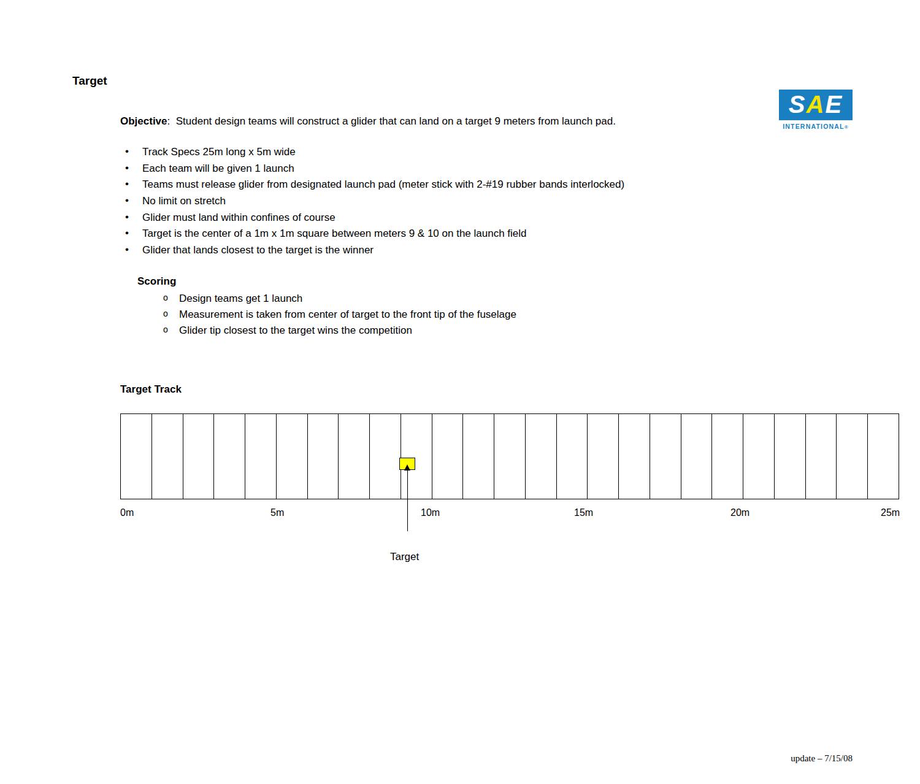SAE
INTERNATIONAL®
Target
Objective: Student design teams will construct a glider that can land on a target 9 meters from launch pad.
Track Specs 25m long x 5m wide
Each team will be given 1 launch
Teams must release glider from designated launch pad (meter stick with 2-#19 rubber bands interlocked)
No limit on stretch
Glider must land within confines of course
Target is the center of a 1m x 1m square between meters 9 & 10 on the launch field
Glider that lands closest to the target is the winner
Scoring
Design teams get 1 launch
Measurement is taken from center of target to the front tip of the fuselage
Glider tip closest to the target wins the competition
Target Track
0m 5m 10m 15m 20m 25m
Target
update – 7/15/08